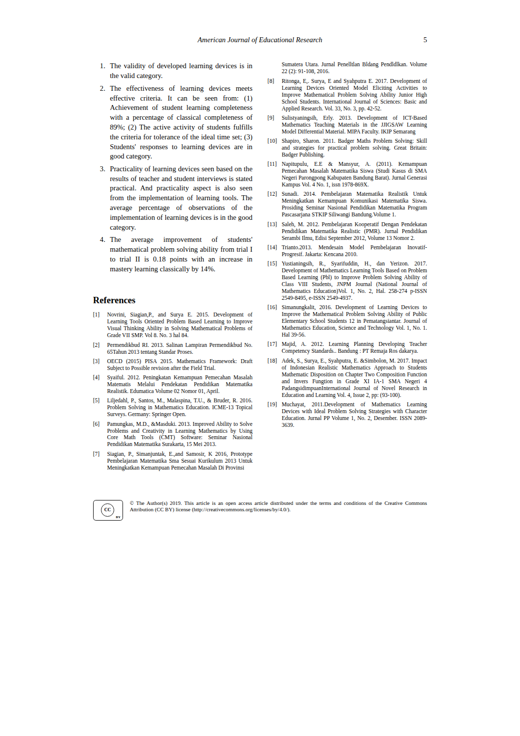American Journal of Educational Research 5
The validity of developed learning devices is in the valid category.
The effectiveness of learning devices meets effective criteria. It can be seen from: (1) Achievement of student learning completeness with a percentage of classical completeness of 89%; (2) The active activity of students fulfills the criteria for tolerance of the ideal time set; (3) Students' responses to learning devices are in good category.
Practicality of learning devices seen based on the results of teacher and student interviews is stated practical. And practicality aspect is also seen from the implementation of learning tools. The average percentage of observations of the implementation of learning devices is in the good category.
The average improvement of students' mathematical problem solving ability from trial I to trial II is 0.18 points with an increase in mastery learning classically by 14%.
References
[1] Novrini, Siagian,P., and Surya E. 2015. Development of Learning Tools Oriented Problem Based Learning to Improve Visual Thinking Ability in Solving Mathematical Problems of Grade VII SMP. Vol 8. No. 3 hal 84.
[2] Permendikbud RI. 2013. Salinan Lampiran Permendikbud No. 65Tahun 2013 tentang Standar Proses.
[3] OECD (2015) PISA 2015. Mathematics Framework: Draft Subject to Possible revision after the Field Trial.
[4] Syaiful. 2012. Peningkatan Kemampuan Pemecahan Masalah Matematis Melalui Pendekatan Pendidikan Matematika Realistik. Edumatica Volume 02 Nomor 01, April.
[5] Liljedahl, P., Santos, M., Malaspina, T.U., & Bruder, R. 2016. Problem Solving in Mathematics Education. ICME-13 Topical Surveys. Germany: Springer Open.
[6] Pamungkas, M.D., &Masduki. 2013. Improved Ability to Solve Problems and Creativity in Learning Mathematics by Using Core Math Tools (CMT) Software: Seminar Nasional Pendidikan Matematika Surakarta, 15 Mei 2013.
[7] Siagian, P., Simanjuntak, E.,and Samosir, K 2016, Prototype Pembelajaran Matematika Sma Sesuai Kurikulum 2013 Untuk Meningkatkan Kemampuan Pemecahan Masalah Di Provinsi
Sumatera Utara. Jurnal Penelltlan Bldang Pendldlkan. Volume 22 (2): 91-108, 2016.
[8] Ritonga, E,. Surya, E and Syahputra E. 2017. Development of Learning Devices Oriented Model Eliciting Activities to Improve Mathematical Problem Solving Ability Junior High School Students. International Journal of Sciences: Basic and Applied Research. Vol. 33, No. 3, pp. 42-52.
[9] Sulistyaningsih, Erly. 2013. Development of ICT-Based Mathematics Teaching Materials in the JJIGSAW Learning Model Differential Material. MIPA Faculty. IKIP Semarang
[10] Shapiro, Sharon. 2011. Badger Maths Problem Solving: Skill and strategies for practical problem solving. Great Britain: Badger Publishing.
[11] Napitupulu, E.E & Mansyur, A. (2011). Kemampuan Pemecahan Masalah Matematika Siswa (Studi Kasus di SMA Negeri Parongpong Kabupaten Bandung Barat). Jurnal Generasi Kampus Vol. 4 No. 1, issn 1978-869X.
[12] Sunadi. 2014. Pembelajaran Matematika Realistik Untuk Meningkatkan Kemampuan Komunikasi Matematika Siswa. Prosiding Seminar Nasional Pendidikan Matematika Program Pascasarjana STKIP Siliwangi Bandung.Volume 1.
[13] Saleh, M. 2012. Pembelajaran Kooperatif Dengan Pendekatan Pendidikan Matematika Realistic (PMR). Jurnal Pendidikan Serambi Ilmu, Edisi September 2012, Volume 13 Nomor 2.
[14] Trianto.2013. Mendesain Model Pembelajaran Inovatif-Progresif. Jakarta: Kencana 2010.
[15] Yustianingsih, R., Syarifuddin, H., dan Yerizon. 2017. Development of Mathematics Learning Tools Based on Problem Based Learning (Pbl) to Improve Problem Solving Ability of Class VIII Students, JNPM Journal (National Journal of Mathematics Education)Vol. 1, No. 2, Hal. 258-274 p-ISSN 2549-8495, e-ISSN 2549-4937.
[16] Simanungkalit, 2016. Development of Learning Devices to Improve the Mathematical Problem Solving Ability of Public Elementary School Students 12 in Pematangsiantar. Journal of Mathematics Education, Science and Technology Vol. 1, No. 1. Hal 39-56.
[17] Majid, A. 2012. Learning Planning Developing Teacher Competency Standards.. Bandung : PT Remaja Ros dakarya.
[18] Adek, S., Surya, E., Syahputra, E. &Simbolon, M. 2017. Impact of Indonesian Realistic Mathematics Approach to Students Mathematic Disposition on Chapter Two Composition Function and Invers Fungtion in Grade XI IA-1 SMA Negeri 4 PadangsidimpuanInternational Journal of Novel Research in Education and Learning Vol. 4, Issue 2, pp: (93-100).
[19] Muchayat, 2011.Development of Mathematics Learning Devices with Ideal Problem Solving Strategies with Character Education. Jurnal PP Volume 1, No. 2, Desember. ISSN 2089-3639.
CC
BY
© The Author(s) 2019. This article is an open access article distributed under the terms and conditions of the Creative Commons Attribution (CC BY) license (http://creativecommons.org/licenses/by/4.0/).